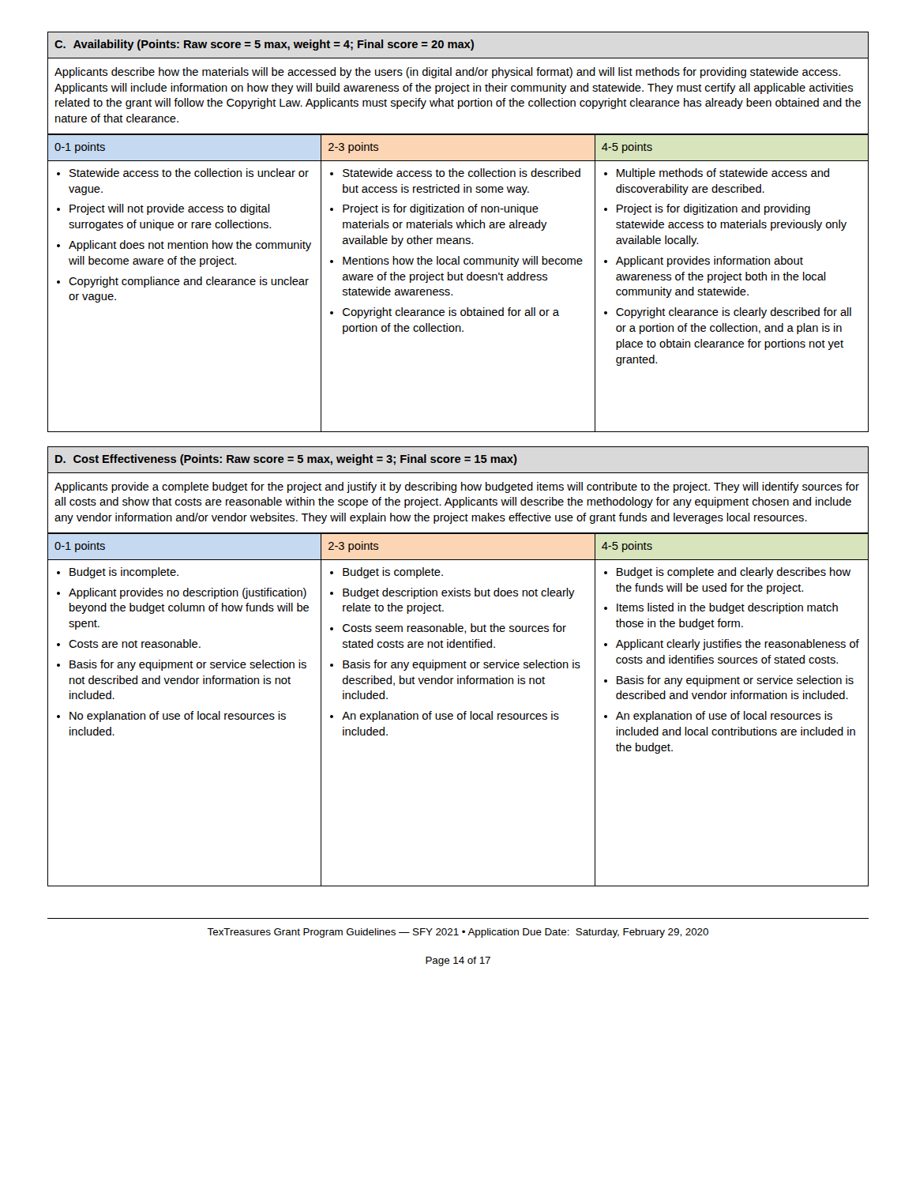C. Availability (Points: Raw score = 5 max, weight = 4; Final score = 20 max)
Applicants describe how the materials will be accessed by the users (in digital and/or physical format) and will list methods for providing statewide access. Applicants will include information on how they will build awareness of the project in their community and statewide. They must certify all applicable activities related to the grant will follow the Copyright Law. Applicants must specify what portion of the collection copyright clearance has already been obtained and the nature of that clearance.
| 0-1 points | 2-3 points | 4-5 points |
| --- | --- | --- |
| Statewide access to the collection is unclear or vague. Project will not provide access to digital surrogates of unique or rare collections. Applicant does not mention how the community will become aware of the project. Copyright compliance and clearance is unclear or vague. | Statewide access to the collection is described but access is restricted in some way. Project is for digitization of non-unique materials or materials which are already available by other means. Mentions how the local community will become aware of the project but doesn't address statewide awareness. Copyright clearance is obtained for all or a portion of the collection. | Multiple methods of statewide access and discoverability are described. Project is for digitization and providing statewide access to materials previously only available locally. Applicant provides information about awareness of the project both in the local community and statewide. Copyright clearance is clearly described for all or a portion of the collection, and a plan is in place to obtain clearance for portions not yet granted. |
D. Cost Effectiveness (Points: Raw score = 5 max, weight = 3; Final score = 15 max)
Applicants provide a complete budget for the project and justify it by describing how budgeted items will contribute to the project. They will identify sources for all costs and show that costs are reasonable within the scope of the project. Applicants will describe the methodology for any equipment chosen and include any vendor information and/or vendor websites. They will explain how the project makes effective use of grant funds and leverages local resources.
| 0-1 points | 2-3 points | 4-5 points |
| --- | --- | --- |
| Budget is incomplete. Applicant provides no description (justification) beyond the budget column of how funds will be spent. Costs are not reasonable. Basis for any equipment or service selection is not described and vendor information is not included. No explanation of use of local resources is included. | Budget is complete. Budget description exists but does not clearly relate to the project. Costs seem reasonable, but the sources for stated costs are not identified. Basis for any equipment or service selection is described, but vendor information is not included. An explanation of use of local resources is included. | Budget is complete and clearly describes how the funds will be used for the project. Items listed in the budget description match those in the budget form. Applicant clearly justifies the reasonableness of costs and identifies sources of stated costs. Basis for any equipment or service selection is described and vendor information is included. An explanation of use of local resources is included and local contributions are included in the budget. |
TexTreasures Grant Program Guidelines — SFY 2021 • Application Due Date: Saturday, February 29, 2020
Page 14 of 17